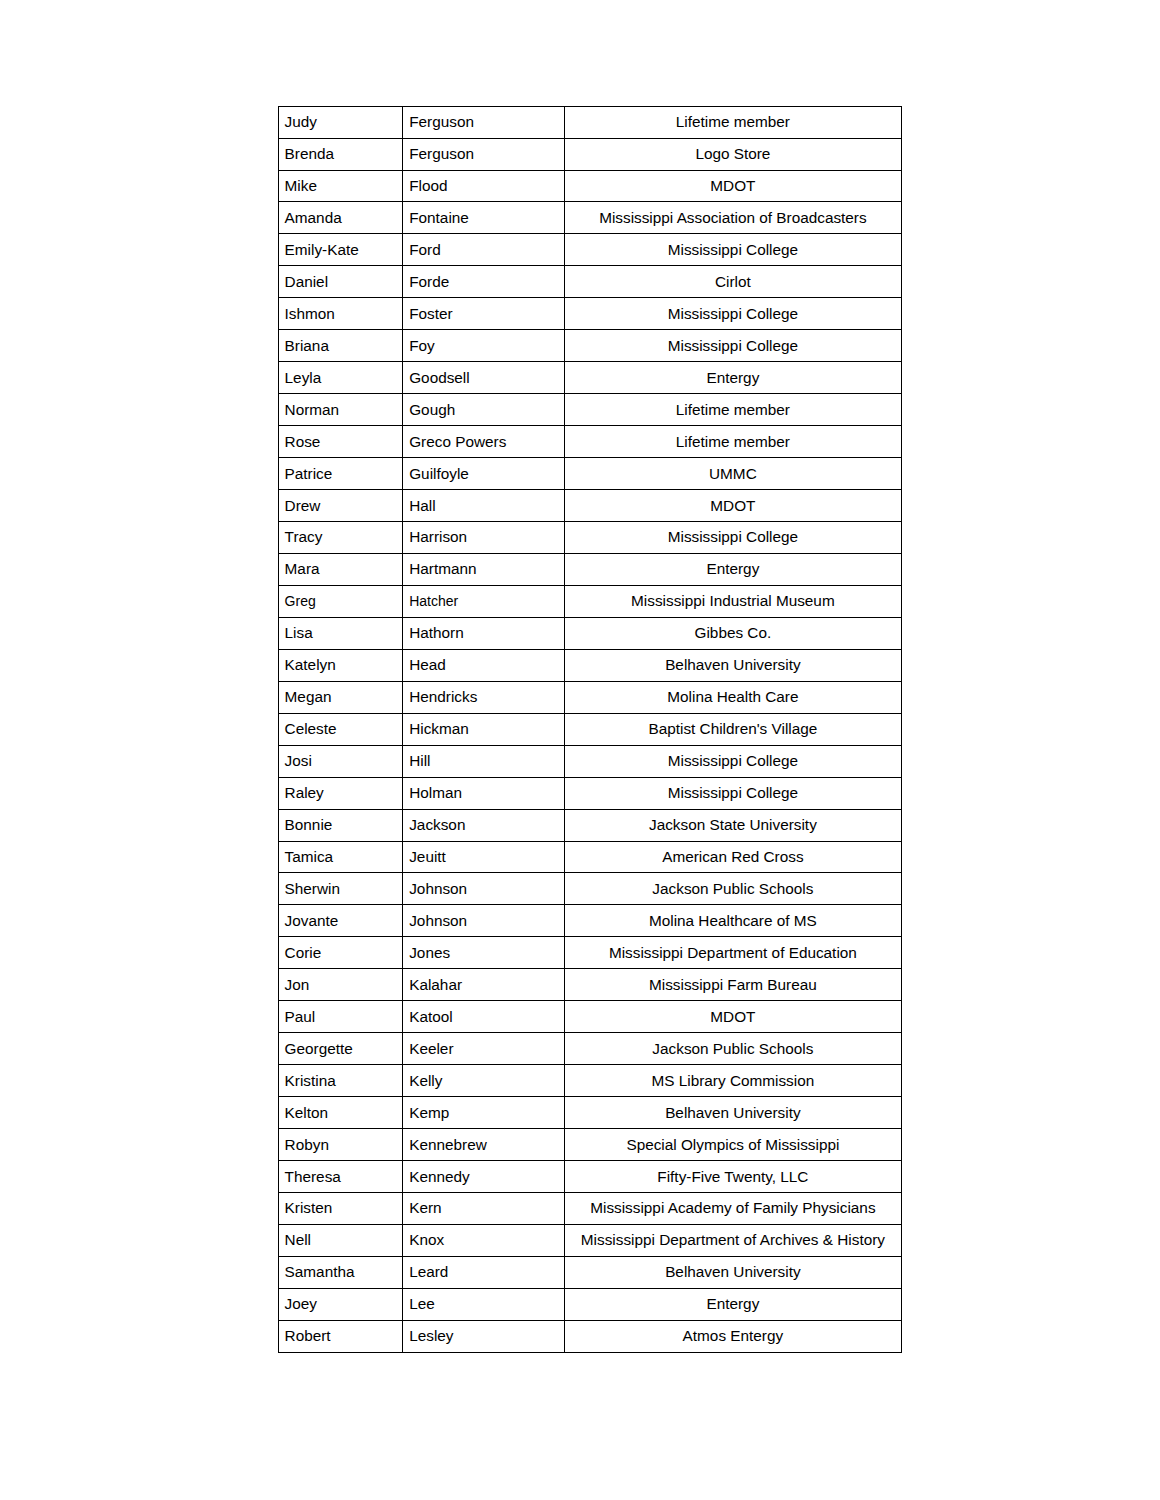| Judy | Ferguson | Lifetime member |
| Brenda | Ferguson | Logo Store |
| Mike | Flood | MDOT |
| Amanda | Fontaine | Mississippi Association of Broadcasters |
| Emily-Kate | Ford | Mississippi College |
| Daniel | Forde | Cirlot |
| Ishmon | Foster | Mississippi College |
| Briana | Foy | Mississippi College |
| Leyla | Goodsell | Entergy |
| Norman | Gough | Lifetime member |
| Rose | Greco Powers | Lifetime member |
| Patrice | Guilfoyle | UMMC |
| Drew | Hall | MDOT |
| Tracy | Harrison | Mississippi College |
| Mara | Hartmann | Entergy |
| Greg | Hatcher | Mississippi Industrial Museum |
| Lisa | Hathorn | Gibbes Co. |
| Katelyn | Head | Belhaven University |
| Megan | Hendricks | Molina Health Care |
| Celeste | Hickman | Baptist Children's Village |
| Josi | Hill | Mississippi College |
| Raley | Holman | Mississippi College |
| Bonnie | Jackson | Jackson State University |
| Tamica | Jeuitt | American Red Cross |
| Sherwin | Johnson | Jackson Public Schools |
| Jovante | Johnson | Molina Healthcare of MS |
| Corie | Jones | Mississippi Department of Education |
| Jon | Kalahar | Mississippi Farm Bureau |
| Paul | Katool | MDOT |
| Georgette | Keeler | Jackson Public Schools |
| Kristina | Kelly | MS Library Commission |
| Kelton | Kemp | Belhaven University |
| Robyn | Kennebrew | Special Olympics of Mississippi |
| Theresa | Kennedy | Fifty-Five Twenty, LLC |
| Kristen | Kern | Mississippi Academy of Family Physicians |
| Nell | Knox | Mississippi Department of Archives & History |
| Samantha | Leard | Belhaven University |
| Joey | Lee | Entergy |
| Robert | Lesley | Atmos Entergy |